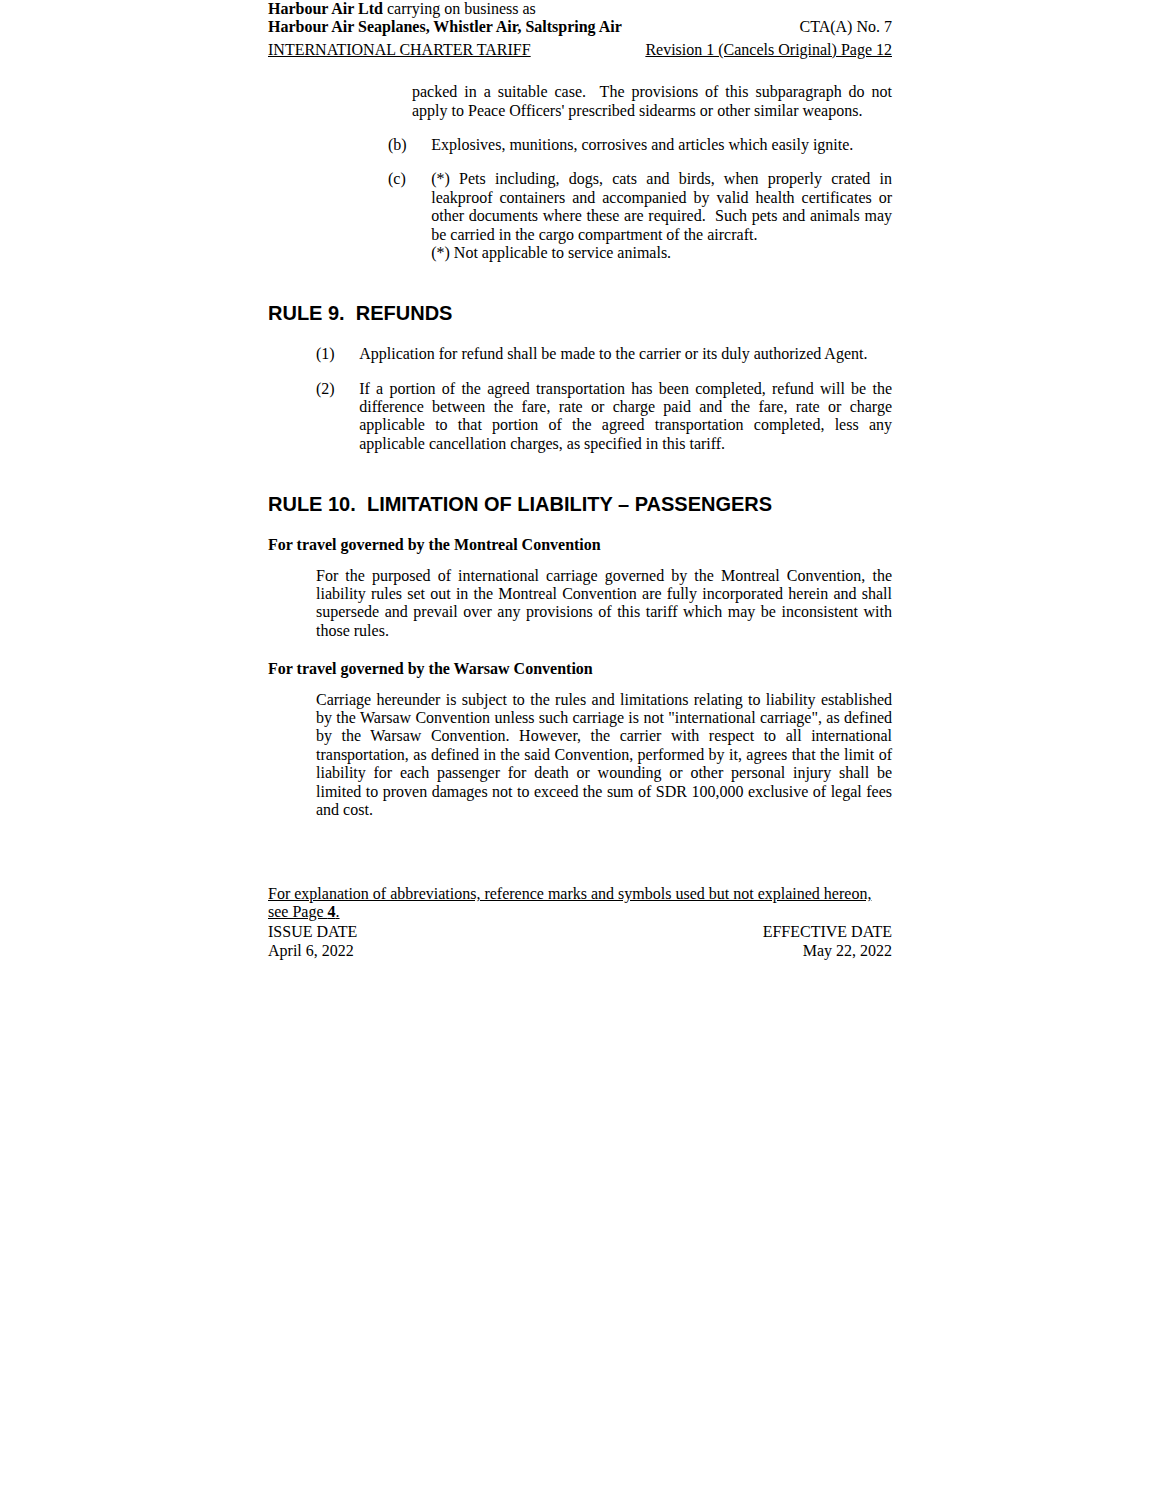Harbour Air Ltd carrying on business as
Harbour Air Seaplanes, Whistler Air, Saltspring Air
CTA(A) No. 7
INTERNATIONAL CHARTER TARIFF
Revision 1 (Cancels Original) Page 12
packed in a suitable case. The provisions of this subparagraph do not apply to Peace Officers' prescribed sidearms or other similar weapons.
(b)
Explosives, munitions, corrosives and articles which easily ignite.
(c)
(*) Pets including, dogs, cats and birds, when properly crated in leakproof containers and accompanied by valid health certificates or other documents where these are required. Such pets and animals may be carried in the cargo compartment of the aircraft.
(*) Not applicable to service animals.
RULE 9. REFUNDS
(1)
Application for refund shall be made to the carrier or its duly authorized Agent.
(2)
If a portion of the agreed transportation has been completed, refund will be the difference between the fare, rate or charge paid and the fare, rate or charge applicable to that portion of the agreed transportation completed, less any applicable cancellation charges, as specified in this tariff.
RULE 10. LIMITATION OF LIABILITY – PASSENGERS
For travel governed by the Montreal Convention
For the purposed of international carriage governed by the Montreal Convention, the liability rules set out in the Montreal Convention are fully incorporated herein and shall supersede and prevail over any provisions of this tariff which may be inconsistent with those rules.
For travel governed by the Warsaw Convention
Carriage hereunder is subject to the rules and limitations relating to liability established by the Warsaw Convention unless such carriage is not "international carriage", as defined by the Warsaw Convention. However, the carrier with respect to all international transportation, as defined in the said Convention, performed by it, agrees that the limit of liability for each passenger for death or wounding or other personal injury shall be limited to proven damages not to exceed the sum of SDR 100,000 exclusive of legal fees and cost.
For explanation of abbreviations, reference marks and symbols used but not explained hereon, see Page 4.
ISSUE DATE
EFFECTIVE DATE
April 6, 2022
May 22, 2022